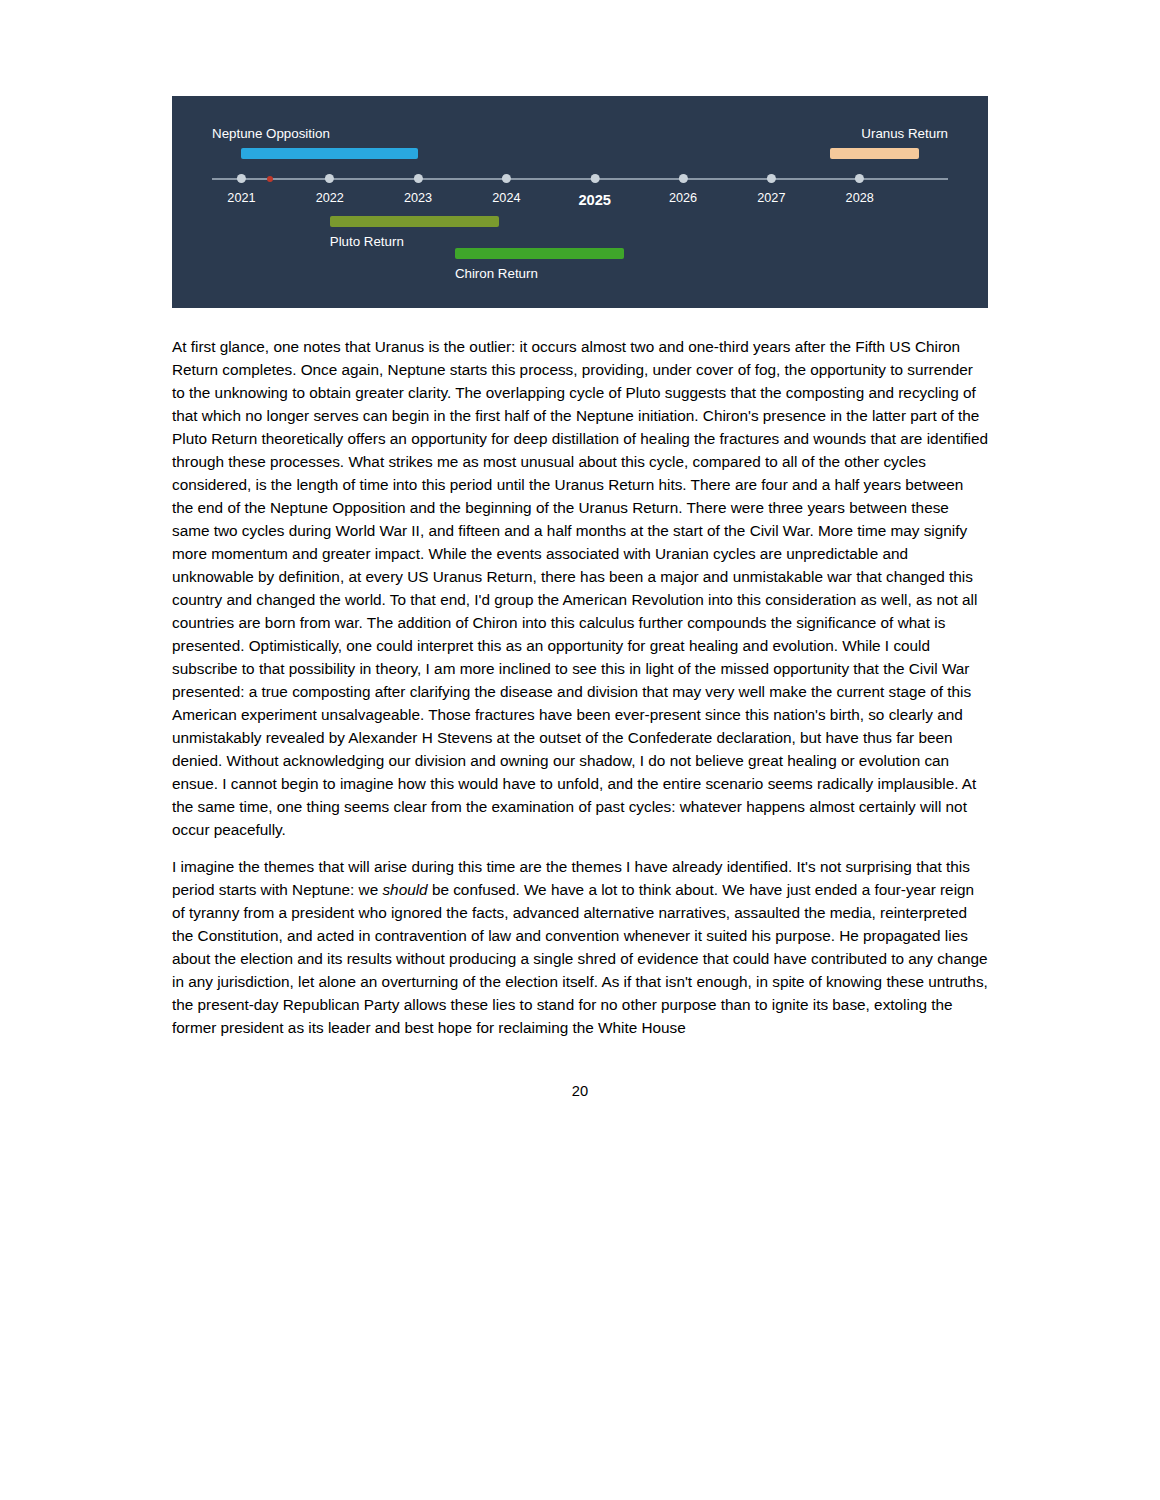Neptune Opposition Uranus Return
2021
2022
2023
2024
2025
2026
2027
2028
Pluto Return
Chiron Return
At first glance, one notes that Uranus is the outlier: it occurs almost two and one-third years after the Fifth US Chiron Return completes. Once again, Neptune starts this process, providing, under cover of fog, the opportunity to surrender to the unknowing to obtain greater clarity. The overlapping cycle of Pluto suggests that the composting and recycling of that which no longer serves can begin in the first half of the Neptune initiation. Chiron's presence in the latter part of the Pluto Return theoretically offers an opportunity for deep distillation of healing the fractures and wounds that are identified through these processes. What strikes me as most unusual about this cycle, compared to all of the other cycles considered, is the length of time into this period until the Uranus Return hits. There are four and a half years between the end of the Neptune Opposition and the beginning of the Uranus Return. There were three years between these same two cycles during World War II, and fifteen and a half months at the start of the Civil War. More time may signify more momentum and greater impact. While the events associated with Uranian cycles are unpredictable and unknowable by definition, at every US Uranus Return, there has been a major and unmistakable war that changed this country and changed the world. To that end, I'd group the American Revolution into this consideration as well, as not all countries are born from war. The addition of Chiron into this calculus further compounds the significance of what is presented. Optimistically, one could interpret this as an opportunity for great healing and evolution. While I could subscribe to that possibility in theory, I am more inclined to see this in light of the missed opportunity that the Civil War presented: a true composting after clarifying the disease and division that may very well make the current stage of this American experiment unsalvageable. Those fractures have been ever-present since this nation's birth, so clearly and unmistakably revealed by Alexander H Stevens at the outset of the Confederate declaration, but have thus far been denied. Without acknowledging our division and owning our shadow, I do not believe great healing or evolution can ensue. I cannot begin to imagine how this would have to unfold, and the entire scenario seems radically implausible. At the same time, one thing seems clear from the examination of past cycles: whatever happens almost certainly will not occur peacefully.
I imagine the themes that will arise during this time are the themes I have already identified. It's not surprising that this period starts with Neptune: we should be confused. We have a lot to think about. We have just ended a four-year reign of tyranny from a president who ignored the facts, advanced alternative narratives, assaulted the media, reinterpreted the Constitution, and acted in contravention of law and convention whenever it suited his purpose. He propagated lies about the election and its results without producing a single shred of evidence that could have contributed to any change in any jurisdiction, let alone an overturning of the election itself. As if that isn't enough, in spite of knowing these untruths, the present-day Republican Party allows these lies to stand for no other purpose than to ignite its base, extoling the former president as its leader and best hope for reclaiming the White House
20